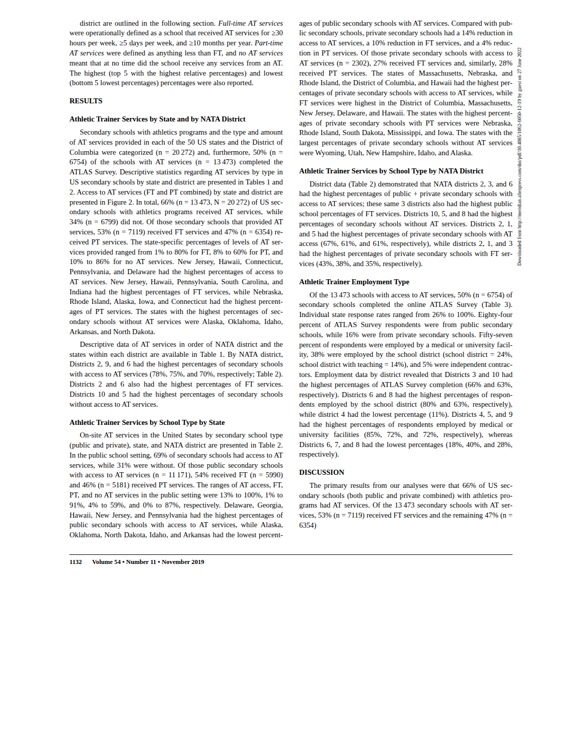Downloaded from http://meridian.allenpress.com/doi/pdf/10.4085/1062-6050-12-19 by guest on 27 June 2022
district are outlined in the following section. Full-time AT services were operationally defined as a school that received AT services for ≥30 hours per week, ≥5 days per week, and ≥10 months per year. Part-time AT services were defined as anything less than FT, and no AT services meant that at no time did the school receive any services from an AT. The highest (top 5 with the highest relative percentages) and lowest (bottom 5 lowest percentages) percentages were also reported.
RESULTS
Athletic Trainer Services by State and by NATA District
Secondary schools with athletics programs and the type and amount of AT services provided in each of the 50 US states and the District of Columbia were categorized (n = 20 272) and, furthermore, 50% (n = 6754) of the schools with AT services (n = 13 473) completed the ATLAS Survey. Descriptive statistics regarding AT services by type in US secondary schools by state and district are presented in Tables 1 and 2. Access to AT services (FT and PT combined) by state and district are presented in Figure 2. In total, 66% (n = 13 473, N = 20 272) of US secondary schools with athletics programs received AT services, while 34% (n = 6799) did not. Of those secondary schools that provided AT services, 53% (n = 7119) received FT services and 47% (n = 6354) received PT services. The state-specific percentages of levels of AT services provided ranged from 1% to 80% for FT, 8% to 60% for PT, and 10% to 86% for no AT services. New Jersey, Hawaii, Connecticut, Pennsylvania, and Delaware had the highest percentages of access to AT services. New Jersey, Hawaii, Pennsylvania, South Carolina, and Indiana had the highest percentages of FT services, while Nebraska, Rhode Island, Alaska, Iowa, and Connecticut had the highest percentages of PT services. The states with the highest percentages of secondary schools without AT services were Alaska, Oklahoma, Idaho, Arkansas, and North Dakota.
Descriptive data of AT services in order of NATA district and the states within each district are available in Table 1. By NATA district, Districts 2, 9, and 6 had the highest percentages of secondary schools with access to AT services (78%, 75%, and 70%, respectively; Table 2). Districts 2 and 6 also had the highest percentages of FT services. Districts 10 and 5 had the highest percentages of secondary schools without access to AT services.
Athletic Trainer Services by School Type by State
On-site AT services in the United States by secondary school type (public and private), state, and NATA district are presented in Table 2. In the public school setting, 69% of secondary schools had access to AT services, while 31% were without. Of those public secondary schools with access to AT services (n = 11 171), 54% received FT (n = 5990) and 46% (n = 5181) received PT services. The ranges of AT access, FT, PT, and no AT services in the public setting were 13% to 100%, 1% to 91%, 4% to 59%, and 0% to 87%, respectively. Delaware, Georgia, Hawaii, New Jersey, and Pennsylvania had the highest percentages of public secondary schools with access to AT services, while Alaska, Oklahoma, North Dakota, Idaho, and Arkansas had the lowest percentages of public secondary schools with AT services. Compared with public secondary schools, private secondary schools had a 14% reduction in access to AT services, a 10% reduction in FT services, and a 4% reduction in PT services. Of those private secondary schools with access to AT services (n = 2302), 27% received FT services and, similarly, 28% received PT services. The states of Massachusetts, Nebraska, and Rhode Island, the District of Columbia, and Hawaii had the highest percentages of private secondary schools with access to AT services, while FT services were highest in the District of Columbia, Massachusetts, New Jersey, Delaware, and Hawaii. The states with the highest percentages of private secondary schools with PT services were Nebraska, Rhode Island, South Dakota, Mississippi, and Iowa. The states with the largest percentages of private secondary schools without AT services were Wyoming, Utah, New Hampshire, Idaho, and Alaska.
Athletic Trainer Services by School Type by NATA District
District data (Table 2) demonstrated that NATA districts 2, 3, and 6 had the highest percentages of public + private secondary schools with access to AT services; these same 3 districts also had the highest public school percentages of FT services. Districts 10, 5, and 8 had the highest percentages of secondary schools without AT services. Districts 2, 1, and 5 had the highest percentages of private secondary schools with AT access (67%, 61%, and 61%, respectively), while districts 2, 1, and 3 had the highest percentages of private secondary schools with FT services (43%, 38%, and 35%, respectively).
Athletic Trainer Employment Type
Of the 13 473 schools with access to AT services, 50% (n = 6754) of secondary schools completed the online ATLAS Survey (Table 3). Individual state response rates ranged from 26% to 100%. Eighty-four percent of ATLAS Survey respondents were from public secondary schools, while 16% were from private secondary schools. Fifty-seven percent of respondents were employed by a medical or university facility, 38% were employed by the school district (school district = 24%, school district with teaching = 14%), and 5% were independent contractors. Employment data by district revealed that Districts 3 and 10 had the highest percentages of ATLAS Survey completion (66% and 63%, respectively). Districts 6 and 8 had the highest percentages of respondents employed by the school district (80% and 63%, respectively), while district 4 had the lowest percentage (11%). Districts 4, 5, and 9 had the highest percentages of respondents employed by medical or university facilities (85%, 72%, and 72%, respectively), whereas Districts 6, 7, and 8 had the lowest percentages (18%, 40%, and 28%, respectively).
DISCUSSION
The primary results from our analyses were that 66% of US secondary schools (both public and private combined) with athletics programs had AT services. Of the 13 473 secondary schools with AT services, 53% (n = 7119) received FT services and the remaining 47% (n = 6354)
1132 Volume 54 • Number 11 • November 2019